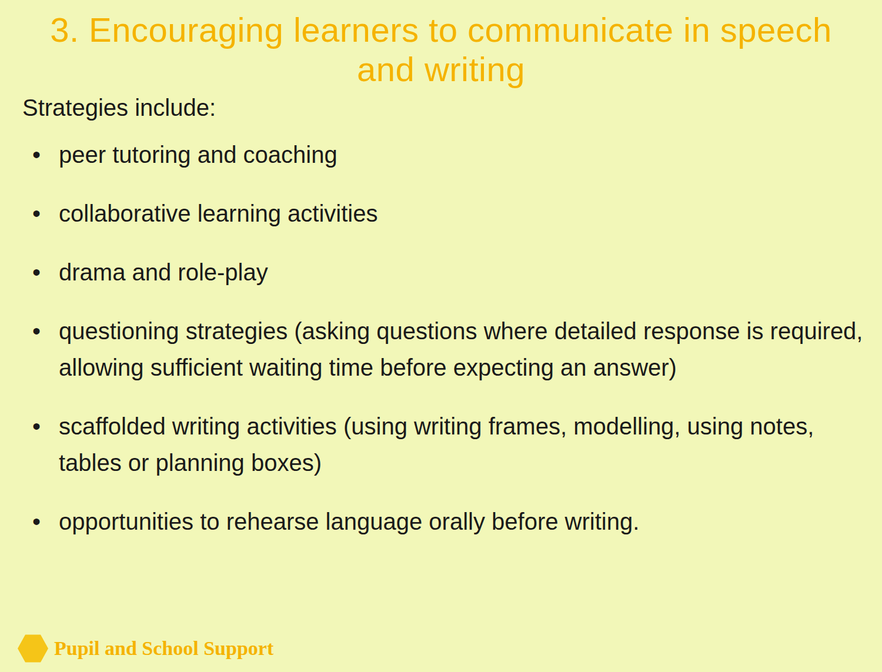3. Encouraging learners to communicate in speech and writing
Strategies include:
peer tutoring and coaching
collaborative learning activities
drama and role-play
questioning strategies (asking questions where detailed response is required, allowing sufficient waiting time before expecting an answer)
scaffolded writing activities (using writing frames, modelling, using notes, tables or planning boxes)
opportunities to rehearse language orally before writing.
Pupil and School Support